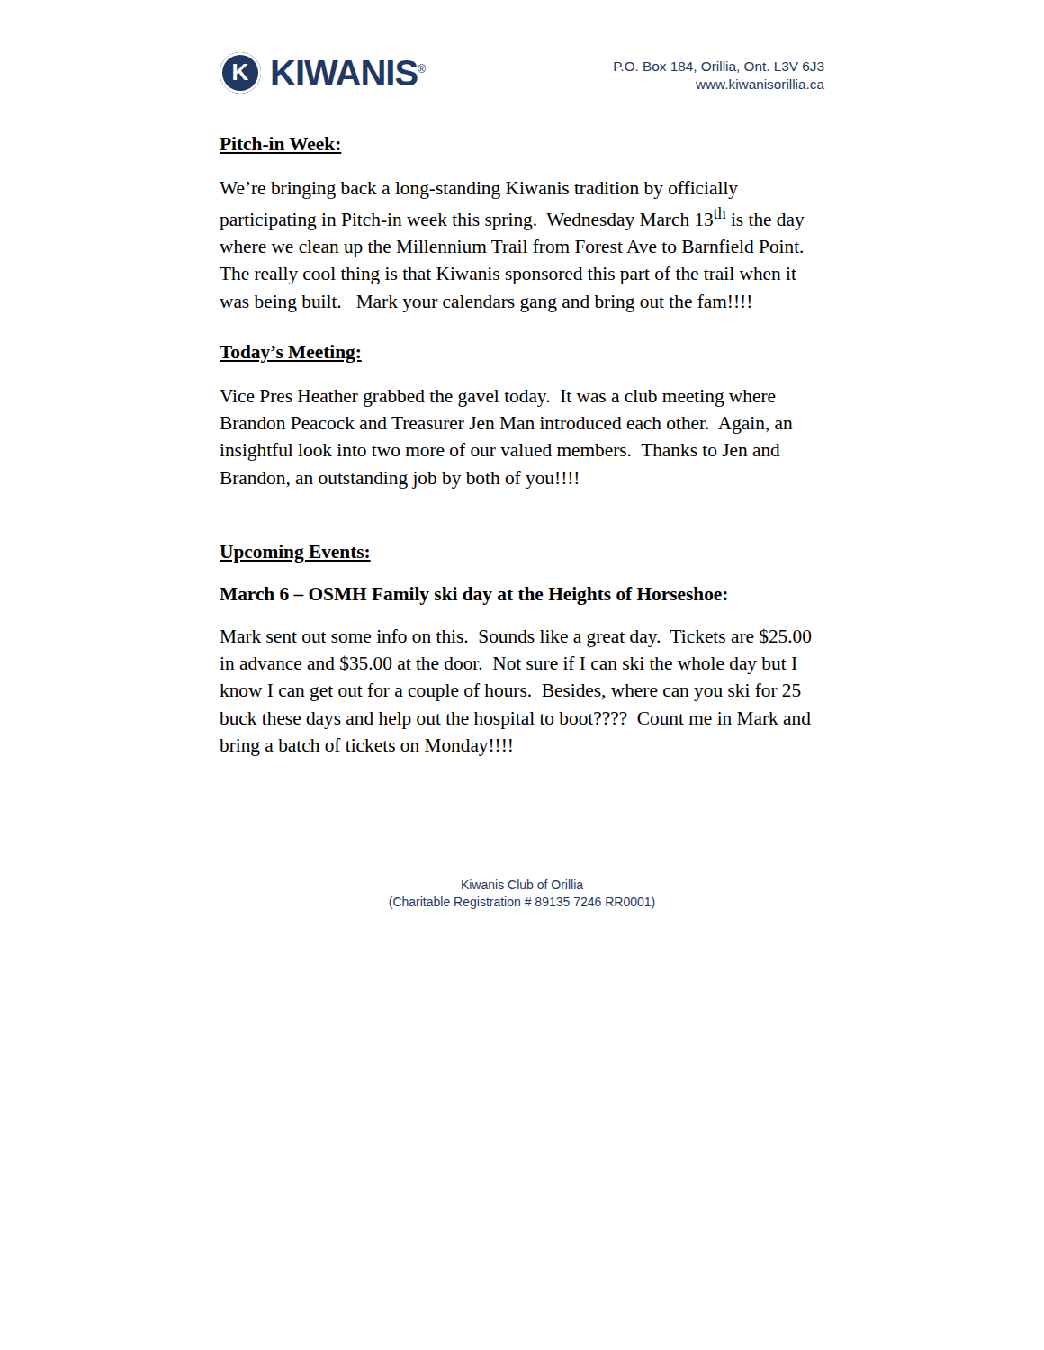K
KIWANIS®
P.O. Box 184, Orillia, Ont. L3V 6J3
www.kiwanisorillia.ca
Pitch-in Week:
We’re bringing back a long-standing Kiwanis tradition by officially participating in Pitch-in week this spring. Wednesday March 13th is the day where we clean up the Millennium Trail from Forest Ave to Barnfield Point. The really cool thing is that Kiwanis sponsored this part of the trail when it was being built. Mark your calendars gang and bring out the fam!!!!
Today’s Meeting:
Vice Pres Heather grabbed the gavel today. It was a club meeting where Brandon Peacock and Treasurer Jen Man introduced each other. Again, an insightful look into two more of our valued members. Thanks to Jen and Brandon, an outstanding job by both of you!!!!
Upcoming Events:
March 6 – OSMH Family ski day at the Heights of Horseshoe:
Mark sent out some info on this. Sounds like a great day. Tickets are $25.00 in advance and $35.00 at the door. Not sure if I can ski the whole day but I know I can get out for a couple of hours. Besides, where can you ski for 25 buck these days and help out the hospital to boot???? Count me in Mark and bring a batch of tickets on Monday!!!!
Kiwanis Club of Orillia
(Charitable Registration # 89135 7246 RR0001)